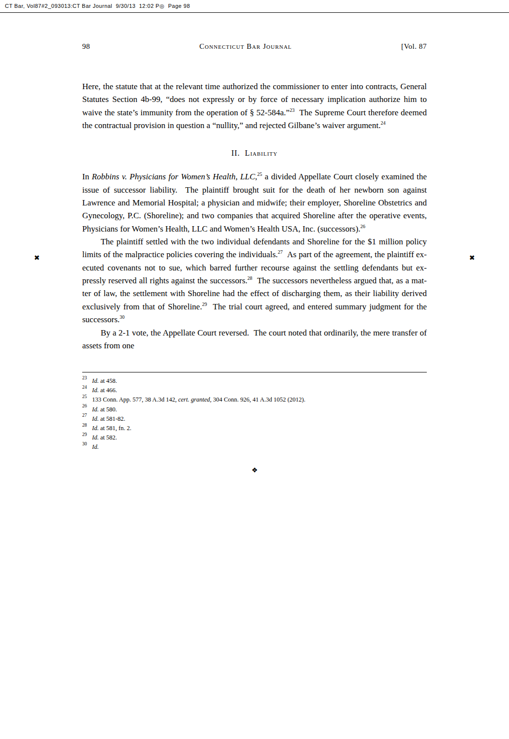CT Bar, Vol87#2_093013:CT Bar Journal 9/30/13 12:02 P◎ Page 98
✖
✖
98 Connecticut Bar Journal [Vol. 87
Here, the statute that at the relevant time authorized the commissioner to enter into contracts, General Statutes Section 4b-99, “does not expressly or by force of necessary implication authorize him to waive the state’s immunity from the operation of § 52-584a.”23 The Supreme Court therefore deemed the contractual provision in question a “nullity,” and rejected Gilbane’s waiver argument.24
II. Liability
In Robbins v. Physicians for Women’s Health, LLC,25 a divided Appellate Court closely examined the issue of successor liability. The plaintiff brought suit for the death of her newborn son against Lawrence and Memorial Hospital; a physician and midwife; their employer, Shoreline Obstetrics and Gynecology, P.C. (Shoreline); and two companies that acquired Shoreline after the operative events, Physicians for Women’s Health, LLC and Women’s Health USA, Inc. (successors).26
The plaintiff settled with the two individual defendants and Shoreline for the $1 million policy limits of the malpractice policies covering the individuals.27 As part of the agreement, the plaintiff executed covenants not to sue, which barred further recourse against the settling defendants but expressly reserved all rights against the successors.28 The successors nevertheless argued that, as a matter of law, the settlement with Shoreline had the effect of discharging them, as their liability derived exclusively from that of Shoreline.29 The trial court agreed, and entered summary judgment for the successors.30
By a 2-1 vote, the Appellate Court reversed. The court noted that ordinarily, the mere transfer of assets from one
23 Id. at 458.
24 Id. at 466.
25133 Conn. App. 577, 38 A.3d 142, cert. granted, 304 Conn. 926, 41 A.3d 1052 (2012).
26 Id. at 580.
27 Id. at 581-82.
28 Id. at 581, fn. 2.
29 Id. at 582.
30 Id.
❖